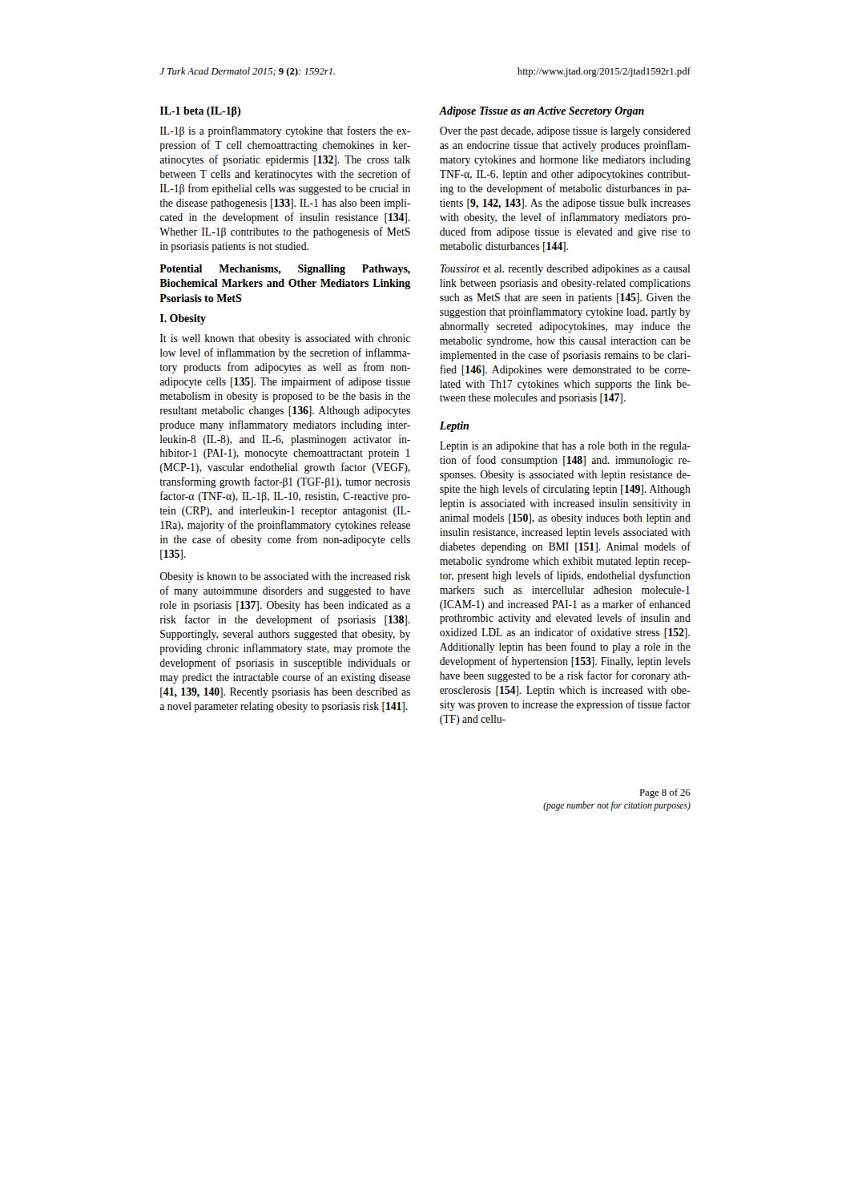J Turk Acad Dermatol 2015; 9 (2): 1592r1.
http://www.jtad.org/2015/2/jtad1592r1.pdf
IL-1 beta (IL-1β)
IL-1β is a proinflammatory cytokine that fosters the expression of T cell chemoattracting chemokines in keratinocytes of psoriatic epidermis [132]. The cross talk between T cells and keratinocytes with the secretion of IL-1β from epithelial cells was suggested to be crucial in the disease pathogenesis [133]. IL-1 has also been implicated in the development of insulin resistance [134]. Whether IL-1β contributes to the pathogenesis of MetS in psoriasis patients is not studied.
Potential Mechanisms, Signalling Pathways, Biochemical Markers and Other Mediators Linking Psoriasis to MetS
I. Obesity
It is well known that obesity is associated with chronic low level of inflammation by the secretion of inflammatory products from adipocytes as well as from non-adipocyte cells [135]. The impairment of adipose tissue metabolism in obesity is proposed to be the basis in the resultant metabolic changes [136]. Although adipocytes produce many inflammatory mediators including interleukin-8 (IL-8), and IL-6, plasminogen activator inhibitor-1 (PAI-1), monocyte chemoattractant protein 1 (MCP-1), vascular endothelial growth factor (VEGF), transforming growth factor-β1 (TGF-β1), tumor necrosis factor-α (TNF-α), IL-1β, IL-10, resistin, C-reactive protein (CRP), and interleukin-1 receptor antagonist (IL-1Ra), majority of the proinflammatory cytokines release in the case of obesity come from non-adipocyte cells [135].
Obesity is known to be associated with the increased risk of many autoimmune disorders and suggested to have role in psoriasis [137]. Obesity has been indicated as a risk factor in the development of psoriasis [138]. Supportingly, several authors suggested that obesity, by providing chronic inflammatory state, may promote the development of psoriasis in susceptible individuals or may predict the intractable course of an existing disease [41, 139, 140]. Recently psoriasis has been described as a novel parameter relating obesity to psoriasis risk [141].
Adipose Tissue as an Active Secretory Organ
Over the past decade, adipose tissue is largely considered as an endocrine tissue that actively produces proinflammatory cytokines and hormone like mediators including TNF-α, IL-6, leptin and other adipocytokines contributing to the development of metabolic disturbances in patients [9, 142, 143]. As the adipose tissue bulk increases with obesity, the level of inflammatory mediators produced from adipose tissue is elevated and give rise to metabolic disturbances [144].
Toussirot et al. recently described adipokines as a causal link between psoriasis and obesity-related complications such as MetS that are seen in patients [145]. Given the suggestion that proinflammatory cytokine load, partly by abnormally secreted adipocytokines, may induce the metabolic syndrome, how this causal interaction can be implemented in the case of psoriasis remains to be clarified [146]. Adipokines were demonstrated to be correlated with Th17 cytokines which supports the link between these molecules and psoriasis [147].
Leptin
Leptin is an adipokine that has a role both in the regulation of food consumption [148] and. immunologic responses. Obesity is associated with leptin resistance despite the high levels of circulating leptin [149]. Although leptin is associated with increased insulin sensitivity in animal models [150], as obesity induces both leptin and insulin resistance, increased leptin levels associated with diabetes depending on BMI [151]. Animal models of metabolic syndrome which exhibit mutated leptin receptor, present high levels of lipids, endothelial dysfunction markers such as intercellular adhesion molecule-1 (ICAM-1) and increased PAI-1 as a marker of enhanced prothrombic activity and elevated levels of insulin and oxidized LDL as an indicator of oxidative stress [152]. Additionally leptin has been found to play a role in the development of hypertension [153]. Finally, leptin levels have been suggested to be a risk factor for coronary atherosclerosis [154]. Leptin which is increased with obesity was proven to increase the expression of tissue factor (TF) and cellu-
Page 8 of 26
(page number not for citation purposes)